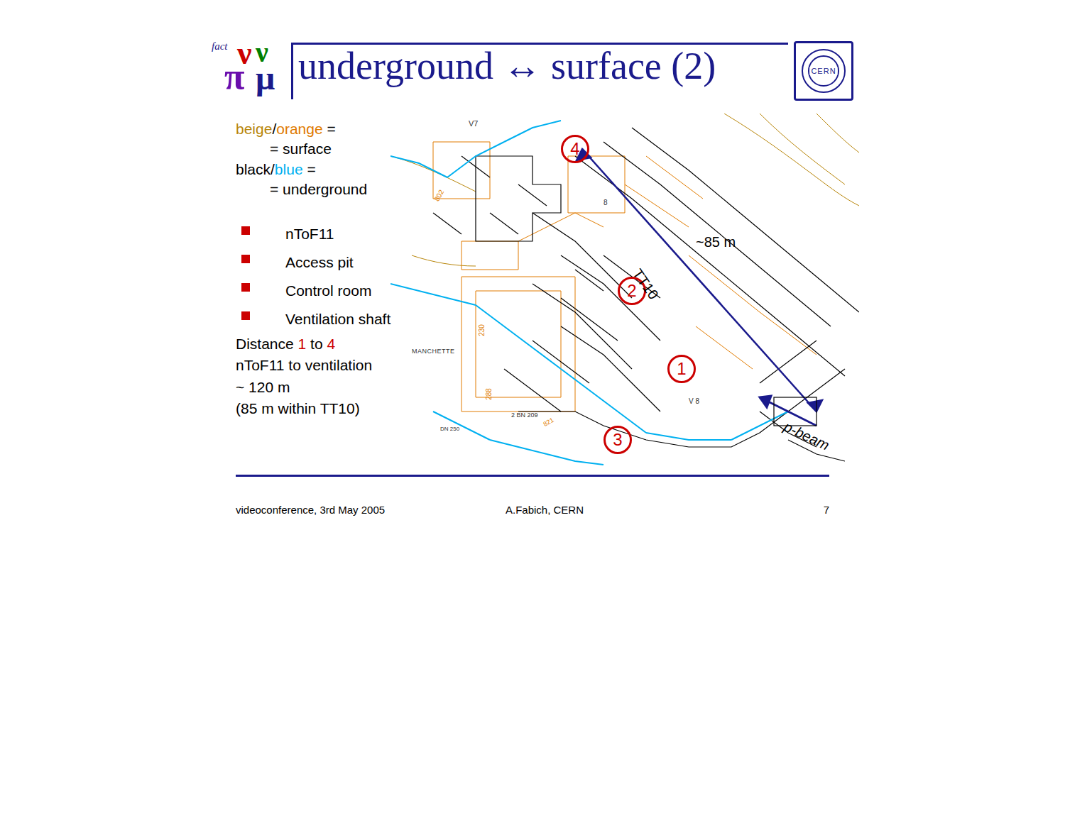fact ν ν π μ
underground ↔ surface (2)
CERN
beige/orange =
= surface
black/blue =
= underground
nToF11
Access pit
Control room
Ventilation shaft
Distance 1 to 4
nToF11 to ventilation
~ 120 m
(85 m within TT10)
1
2
3
4
~85 m
TT10
p-beam
MANCHETTE
230
288
2 BN 209
DN 250
V7
802
8
V 8
821
videoconference, 3rd May 2005 A.Fabich, CERN 7